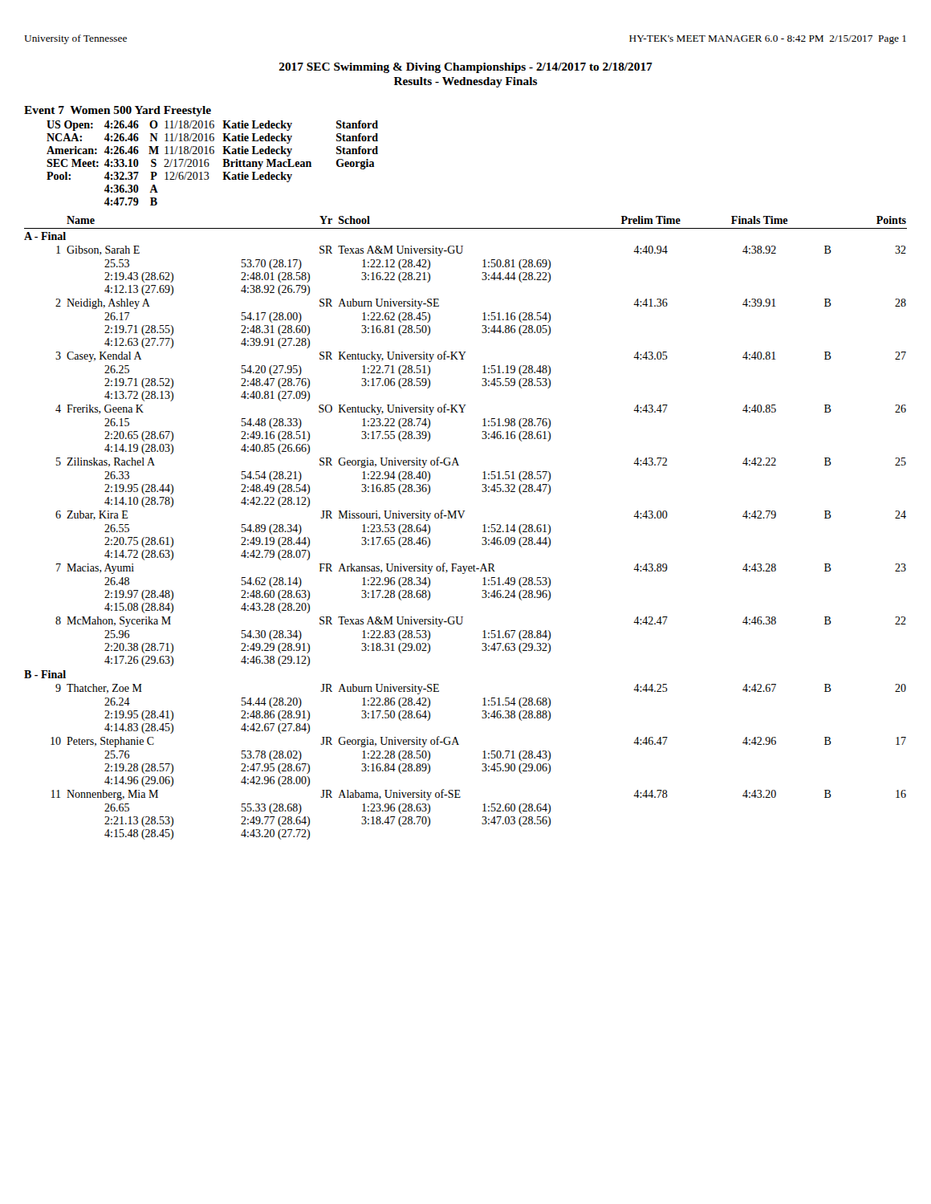University of Tennessee
HY-TEK's MEET MANAGER 6.0 - 8:42 PM 2/15/2017 Page 1
2017 SEC Swimming & Diving Championships - 2/14/2017 to 2/18/2017
Results - Wednesday Finals
Event 7 Women 500 Yard Freestyle
| US Open: | 4:26.46 | O | 11/18/2016 | Katie Ledecky | Stanford |
| NCAA: | 4:26.46 | N | 11/18/2016 | Katie Ledecky | Stanford |
| American: | 4:26.46 | M | 11/18/2016 | Katie Ledecky | Stanford |
| SEC Meet: | 4:33.10 | S | 2/17/2016 | Brittany MacLean | Georgia |
| Pool: | 4:32.37 | P | 12/6/2013 | Katie Ledecky | |
| | 4:36.30 | A | | | |
| | 4:47.79 | B | | | |
| | Name | Yr | School | Prelim Time | Finals Time | | Points |
A - Final
| 1 | Gibson, Sarah E | SR | Texas A&M University-GU | 4:40.94 | 4:38.92 | B | 32 |
| 25.53 | 53.70 (28.17) | 1:22.12 (28.42) | 1:50.81 (28.69) |
| 2:19.43 (28.62) | 2:48.01 (28.58) | 3:16.22 (28.21) | 3:44.44 (28.22) |
| 4:12.13 (27.69) | 4:38.92 (26.79) | | |
| 2 | Neidigh, Ashley A | SR | Auburn University-SE | 4:41.36 | 4:39.91 | B | 28 |
| 26.17 | 54.17 (28.00) | 1:22.62 (28.45) | 1:51.16 (28.54) |
| 2:19.71 (28.55) | 2:48.31 (28.60) | 3:16.81 (28.50) | 3:44.86 (28.05) |
| 4:12.63 (27.77) | 4:39.91 (27.28) | | |
| 3 | Casey, Kendal A | SR | Kentucky, University of-KY | 4:43.05 | 4:40.81 | B | 27 |
| 26.25 | 54.20 (27.95) | 1:22.71 (28.51) | 1:51.19 (28.48) |
| 2:19.71 (28.52) | 2:48.47 (28.76) | 3:17.06 (28.59) | 3:45.59 (28.53) |
| 4:13.72 (28.13) | 4:40.81 (27.09) | | |
| 4 | Freriks, Geena K | SO | Kentucky, University of-KY | 4:43.47 | 4:40.85 | B | 26 |
| 26.15 | 54.48 (28.33) | 1:23.22 (28.74) | 1:51.98 (28.76) |
| 2:20.65 (28.67) | 2:49.16 (28.51) | 3:17.55 (28.39) | 3:46.16 (28.61) |
| 4:14.19 (28.03) | 4:40.85 (26.66) | | |
| 5 | Zilinskas, Rachel A | SR | Georgia, University of-GA | 4:43.72 | 4:42.22 | B | 25 |
| 26.33 | 54.54 (28.21) | 1:22.94 (28.40) | 1:51.51 (28.57) |
| 2:19.95 (28.44) | 2:48.49 (28.54) | 3:16.85 (28.36) | 3:45.32 (28.47) |
| 4:14.10 (28.78) | 4:42.22 (28.12) | | |
| 6 | Zubar, Kira E | JR | Missouri, University of-MV | 4:43.00 | 4:42.79 | B | 24 |
| 26.55 | 54.89 (28.34) | 1:23.53 (28.64) | 1:52.14 (28.61) |
| 2:20.75 (28.61) | 2:49.19 (28.44) | 3:17.65 (28.46) | 3:46.09 (28.44) |
| 4:14.72 (28.63) | 4:42.79 (28.07) | | |
| 7 | Macias, Ayumi | FR | Arkansas, University of, Fayet-AR | 4:43.89 | 4:43.28 | B | 23 |
| 26.48 | 54.62 (28.14) | 1:22.96 (28.34) | 1:51.49 (28.53) |
| 2:19.97 (28.48) | 2:48.60 (28.63) | 3:17.28 (28.68) | 3:46.24 (28.96) |
| 4:15.08 (28.84) | 4:43.28 (28.20) | | |
| 8 | McMahon, Sycerika M | SR | Texas A&M University-GU | 4:42.47 | 4:46.38 | B | 22 |
| 25.96 | 54.30 (28.34) | 1:22.83 (28.53) | 1:51.67 (28.84) |
| 2:20.38 (28.71) | 2:49.29 (28.91) | 3:18.31 (29.02) | 3:47.63 (29.32) |
| 4:17.26 (29.63) | 4:46.38 (29.12) | | |
B - Final
| 9 | Thatcher, Zoe M | JR | Auburn University-SE | 4:44.25 | 4:42.67 | B | 20 |
| 26.24 | 54.44 (28.20) | 1:22.86 (28.42) | 1:51.54 (28.68) |
| 2:19.95 (28.41) | 2:48.86 (28.91) | 3:17.50 (28.64) | 3:46.38 (28.88) |
| 4:14.83 (28.45) | 4:42.67 (27.84) | | |
| 10 | Peters, Stephanie C | JR | Georgia, University of-GA | 4:46.47 | 4:42.96 | B | 17 |
| 25.76 | 53.78 (28.02) | 1:22.28 (28.50) | 1:50.71 (28.43) |
| 2:19.28 (28.57) | 2:47.95 (28.67) | 3:16.84 (28.89) | 3:45.90 (29.06) |
| 4:14.96 (29.06) | 4:42.96 (28.00) | | |
| 11 | Nonnenberg, Mia M | JR | Alabama, University of-SE | 4:44.78 | 4:43.20 | B | 16 |
| 26.65 | 55.33 (28.68) | 1:23.96 (28.63) | 1:52.60 (28.64) |
| 2:21.13 (28.53) | 2:49.77 (28.64) | 3:18.47 (28.70) | 3:47.03 (28.56) |
| 4:15.48 (28.45) | 4:43.20 (27.72) | | |